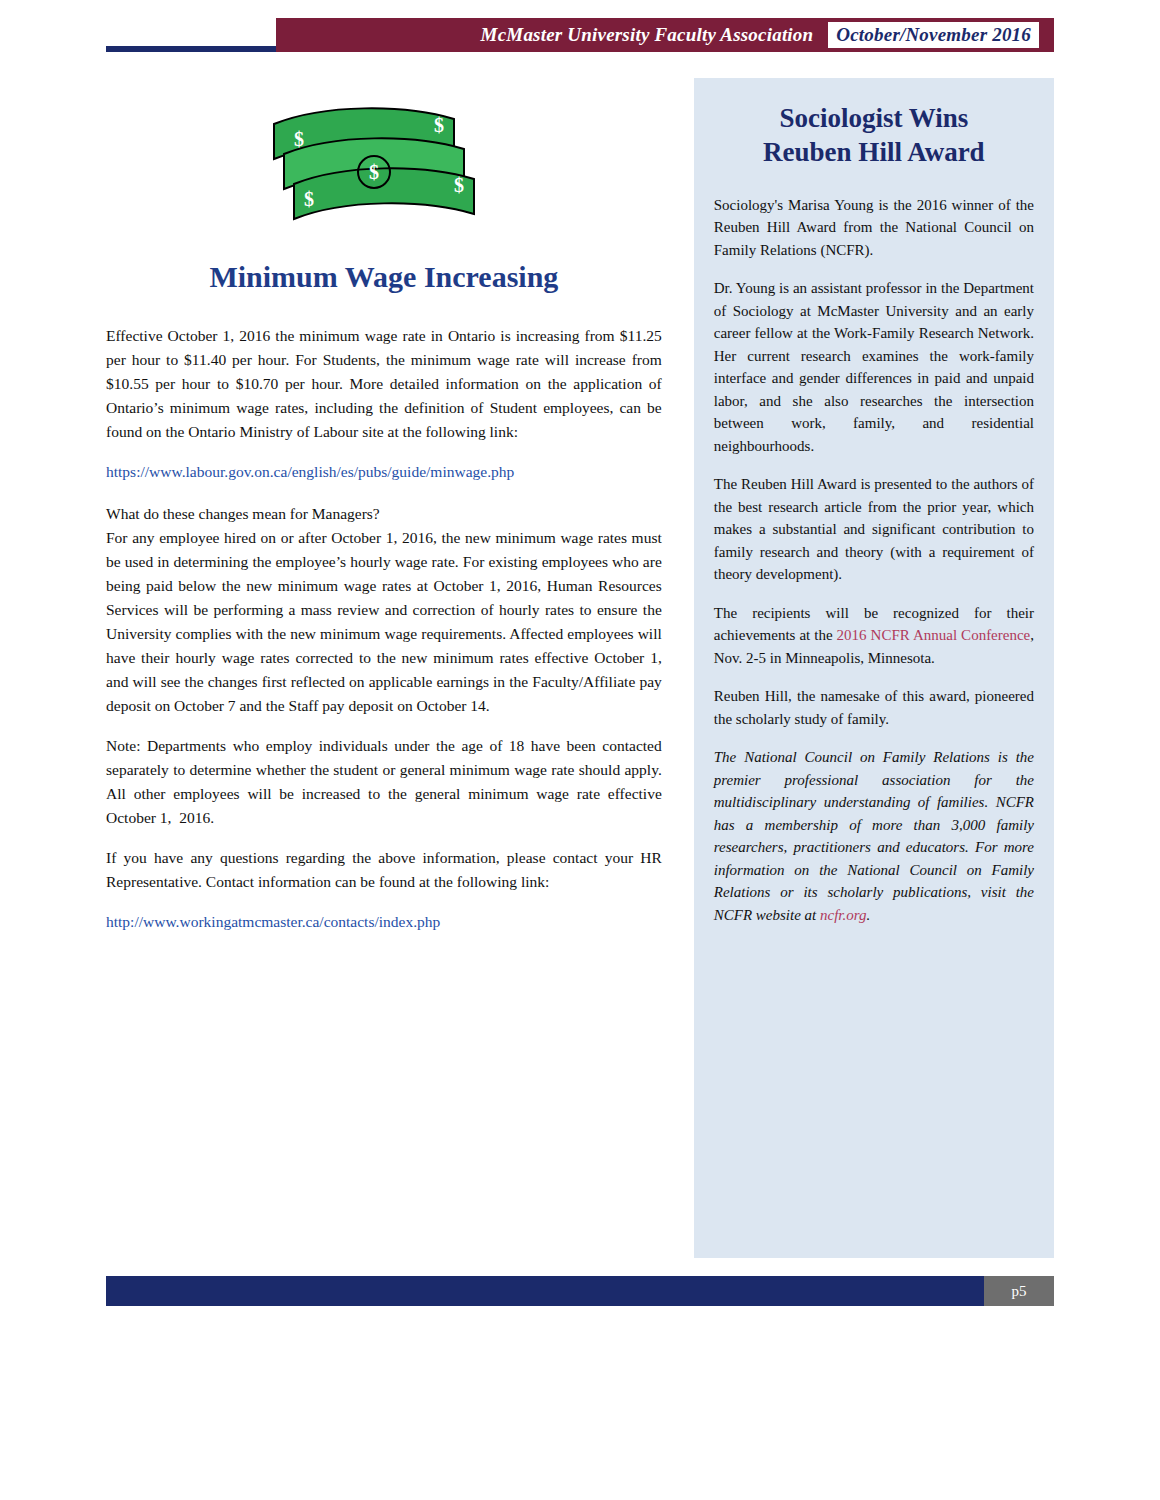McMaster University Faculty Association October/November 2016
$ $ $ $ $
Minimum Wage Increasing
Effective October 1, 2016 the minimum wage rate in Ontario is increasing from $11.25 per hour to $11.40 per hour. For Students, the minimum wage rate will increase from $10.55 per hour to $10.70 per hour. More detailed information on the application of Ontario’s minimum wage rates, including the definition of Student employees, can be found on the Ontario Ministry of Labour site at the following link:
https://www.labour.gov.on.ca/english/es/pubs/guide/minwage.php
What do these changes mean for Managers?
For any employee hired on or after October 1, 2016, the new minimum wage rates must be used in determining the employee’s hourly wage rate. For existing employees who are being paid below the new minimum wage rates at October 1, 2016, Human Resources Services will be performing a mass review and correction of hourly rates to ensure the University complies with the new minimum wage requirements. Affected employees will have their hourly wage rates corrected to the new minimum rates effective October 1, and will see the changes first reflected on applicable earnings in the Faculty/Affiliate pay deposit on October 7 and the Staff pay deposit on October 14.
Note: Departments who employ individuals under the age of 18 have been contacted separately to determine whether the student or general minimum wage rate should apply. All other employees will be increased to the general minimum wage rate effective October 1, 2016.
If you have any questions regarding the above information, please contact your HR Representative. Contact information can be found at the following link:
http://www.workingatmcmaster.ca/contacts/index.php
Sociologist Wins
Reuben Hill Award
Sociology's Marisa Young is the 2016 winner of the Reuben Hill Award from the National Council on Family Relations (NCFR).
Dr. Young is an assistant professor in the Department of Sociology at McMaster University and an early career fellow at the Work-Family Research Network. Her current research examines the work-family interface and gender differences in paid and unpaid labor, and she also researches the intersection between work, family, and residential neighbourhoods.
The Reuben Hill Award is presented to the authors of the best research article from the prior year, which makes a substantial and significant contribution to family research and theory (with a requirement of theory development).
The recipients will be recognized for their achievements at the 2016 NCFR Annual Conference, Nov. 2-5 in Minneapolis, Minnesota.
Reuben Hill, the namesake of this award, pioneered the scholarly study of family.
The National Council on Family Relations is the premier professional association for the multidisciplinary understanding of families. NCFR has a membership of more than 3,000 family researchers, practitioners and educators. For more information on the National Council on Family Relations or its scholarly publications, visit the NCFR website at ncfr.org.
p5